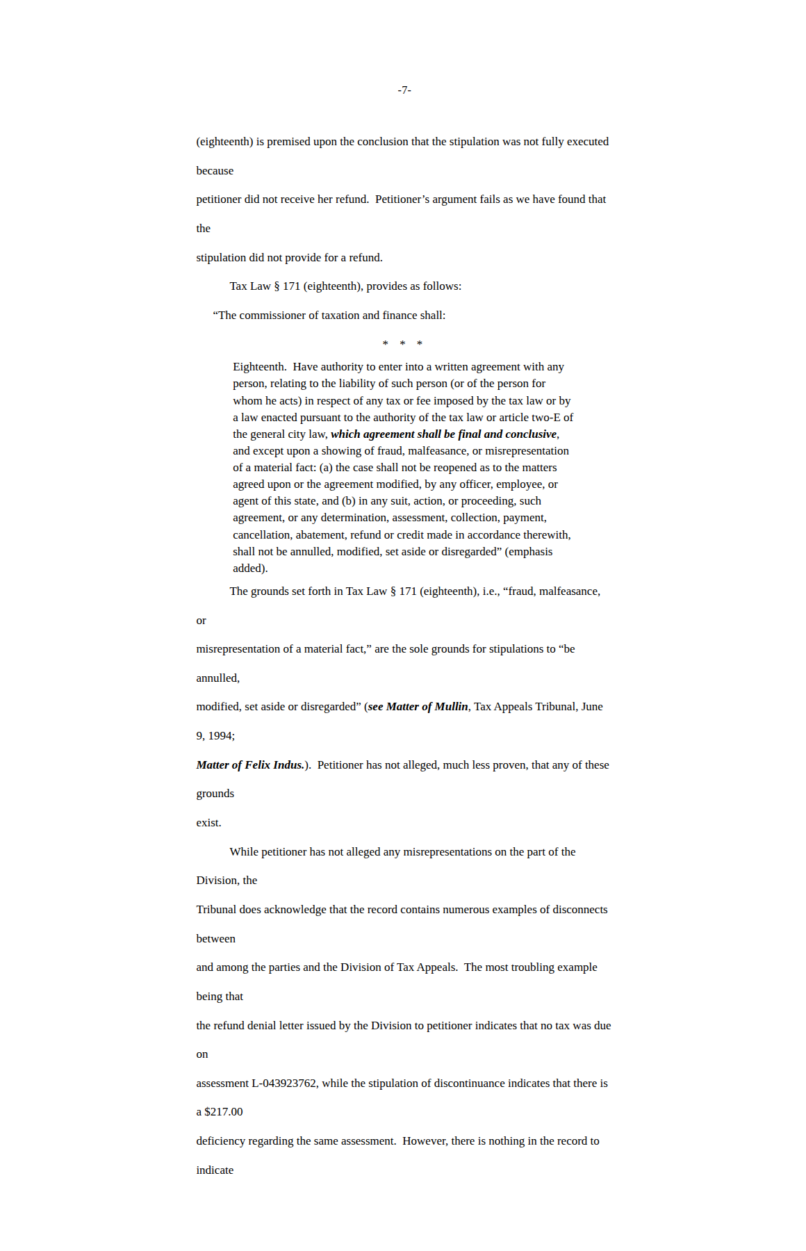-7-
(eighteenth) is premised upon the conclusion that the stipulation was not fully executed because
petitioner did not receive her refund. Petitioner’s argument fails as we have found that the
stipulation did not provide for a refund.
Tax Law § 171 (eighteenth), provides as follows:
“The commissioner of taxation and finance shall:
* * *
Eighteenth. Have authority to enter into a written agreement with any person, relating to the liability of such person (or of the person for whom he acts) in respect of any tax or fee imposed by the tax law or by a law enacted pursuant to the authority of the tax law or article two-E of the general city law, which agreement shall be final and conclusive, and except upon a showing of fraud, malfeasance, or misrepresentation of a material fact: (a) the case shall not be reopened as to the matters agreed upon or the agreement modified, by any officer, employee, or agent of this state, and (b) in any suit, action, or proceeding, such agreement, or any determination, assessment, collection, payment, cancellation, abatement, refund or credit made in accordance therewith, shall not be annulled, modified, set aside or disregarded” (emphasis added).
The grounds set forth in Tax Law § 171 (eighteenth), i.e., “fraud, malfeasance, or
misrepresentation of a material fact,” are the sole grounds for stipulations to “be annulled,
modified, set aside or disregarded” (see Matter of Mullin, Tax Appeals Tribunal, June 9, 1994;
Matter of Felix Indus.). Petitioner has not alleged, much less proven, that any of these grounds
exist.
While petitioner has not alleged any misrepresentations on the part of the Division, the
Tribunal does acknowledge that the record contains numerous examples of disconnects between
and among the parties and the Division of Tax Appeals. The most troubling example being that
the refund denial letter issued by the Division to petitioner indicates that no tax was due on
assessment L-043923762, while the stipulation of discontinuance indicates that there is a $217.00
deficiency regarding the same assessment. However, there is nothing in the record to indicate